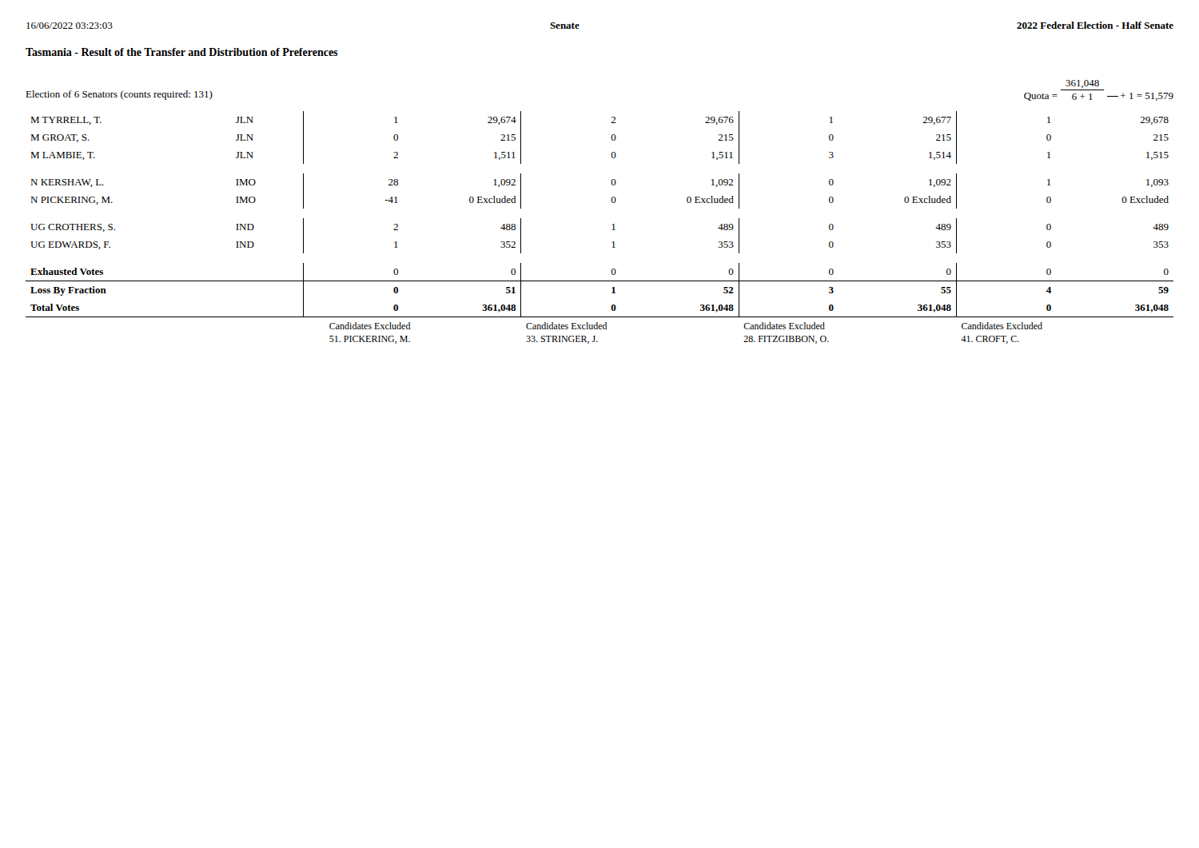16/06/2022 03:23:03
Senate
2022 Federal Election - Half Senate
Tasmania - Result of the Transfer and Distribution of Preferences
Election of 6 Senators (counts required: 131)
Quota = 361,048 6 + 1 + 1 = 51,579
| M TYRRELL, T. | JLN | | 1 | 29,674 | | 2 | 29,676 | | 1 | 29,677 | | 1 | 29,678 |
| M GROAT, S. | JLN | | 0 | 215 | | 0 | 215 | | 0 | 215 | | 0 | 215 |
| M LAMBIE, T. | JLN | | 2 | 1,511 | | 0 | 1,511 | | 3 | 1,514 | | 1 | 1,515 |
| N KERSHAW, L. | IMO | | 28 | 1,092 | | 0 | 1,092 | | 0 | 1,092 | | 1 | 1,093 |
| N PICKERING, M. | IMO | | -41 | 0 Excluded | | 0 | 0 Excluded | | 0 | 0 Excluded | | 0 | 0 Excluded |
| UG CROTHERS, S. | IND | | 2 | 488 | | 1 | 489 | | 0 | 489 | | 0 | 489 |
| UG EDWARDS, F. | IND | | 1 | 352 | | 1 | 353 | | 0 | 353 | | 0 | 353 |
| Exhausted Votes | | | 0 | 0 | | 0 | 0 | | 0 | 0 | | 0 | 0 |
| Loss By Fraction | | | 0 | 51 | | 1 | 52 | | 3 | 55 | | 4 | 59 |
| Total Votes | | | 0 | 361,048 | | 0 | 361,048 | | 0 | 361,048 | | 0 | 361,048 |
| | Candidates Excluded 51. PICKERING, M. | Candidates Excluded 33. STRINGER, J. | Candidates Excluded 28. FITZGIBBON, O. | Candidates Excluded 41. CROFT, C. |